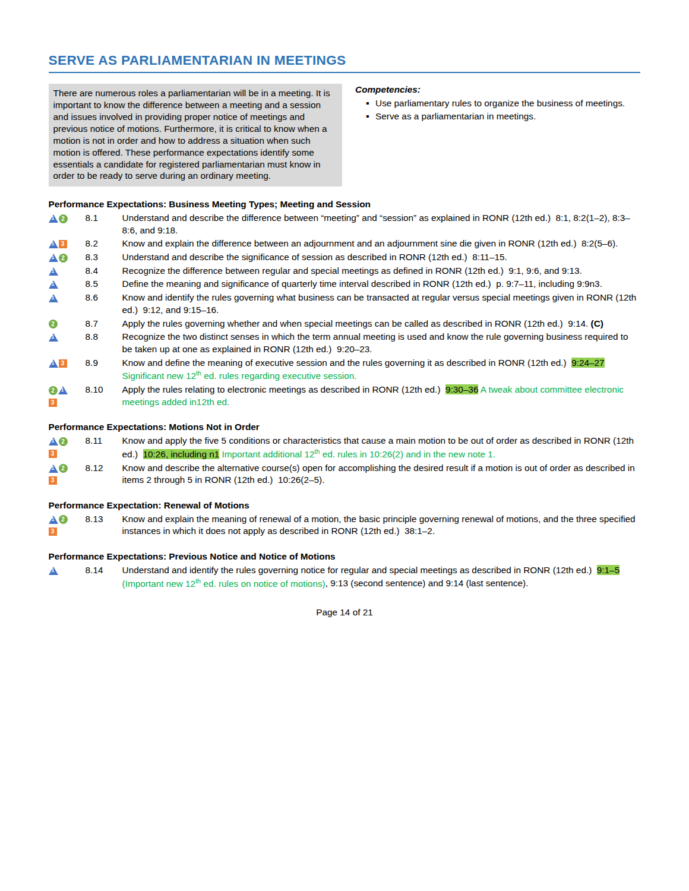SERVE AS PARLIAMENTARIAN IN MEETINGS
There are numerous roles a parliamentarian will be in a meeting. It is important to know the difference between a meeting and a session and issues involved in providing proper notice of meetings and previous notice of motions. Furthermore, it is critical to know when a motion is not in order and how to address a situation when such motion is offered. These performance expectations identify some essentials a candidate for registered parliamentarian must know in order to be ready to serve during an ordinary meeting.
Competencies:
Use parliamentary rules to organize the business of meetings.
Serve as a parliamentarian in meetings.
Performance Expectations: Business Meeting Types; Meeting and Session
| 2 | 8.1 | Understand and describe the difference between “meeting” and “session” as explained in RONR (12th ed.) 8:1, 8:2(1–2), 8:3–8:6, and 9:18. |
| 3 | 8.2 | Know and explain the difference between an adjournment and an adjournment sine die given in RONR (12th ed.) 8:2(5–6). |
| 2 | 8.3 | Understand and describe the significance of session as described in RONR (12th ed.) 8:11–15. |
| | 8.4 | Recognize the difference between regular and special meetings as defined in RONR (12th ed.) 9:1, 9:6, and 9:13. |
| | 8.5 | Define the meaning and significance of quarterly time interval described in RONR (12th ed.) p. 9:7–11, including 9:9n3. |
| | 8.6 | Know and identify the rules governing what business can be transacted at regular versus special meetings given in RONR (12th ed.) 9:12, and 9:15–16. |
| 2 | 8.7 | Apply the rules governing whether and when special meetings can be called as described in RONR (12th ed.) 9:14. (C) |
| | 8.8 | Recognize the two distinct senses in which the term annual meeting is used and know the rule governing business required to be taken up at one as explained in RONR (12th ed.) 9:20–23. |
| 3 | 8.9 | Know and define the meaning of executive session and the rules governing it as described in RONR (12th ed.) 9:24–27 Significant new 12 th ed. rules regarding executive session. |
| 2 3 | 8.10 | Apply the rules relating to electronic meetings as described in RONR (12th ed.) 9:30–36 A tweak about committee electronic meetings added in12th ed. |
Performance Expectations: Motions Not in Order
| 2 3 | 8.11 | Know and apply the five 5 conditions or characteristics that cause a main motion to be out of order as described in RONR (12th ed.) 10:26, including n1 Important additional 12 th ed. rules in 10:26(2) and in the new note 1. |
| 2 3 | 8.12 | Know and describe the alternative course(s) open for accomplishing the desired result if a motion is out of order as described in items 2 through 5 in RONR (12th ed.) 10:26(2–5). |
Performance Expectation: Renewal of Motions
| 2 3 | 8.13 | Know and explain the meaning of renewal of a motion, the basic principle governing renewal of motions, and the three specified instances in which it does not apply as described in RONR (12th ed.) 38:1–2. |
Performance Expectations: Previous Notice and Notice of Motions
| | 8.14 | Understand and identify the rules governing notice for regular and special meetings as described in RONR (12th ed.) 9:1–5 (Important new 12 th ed. rules on notice of motions) , 9:13 (second sentence) and 9:14 (last sentence). |
Page 14 of 21